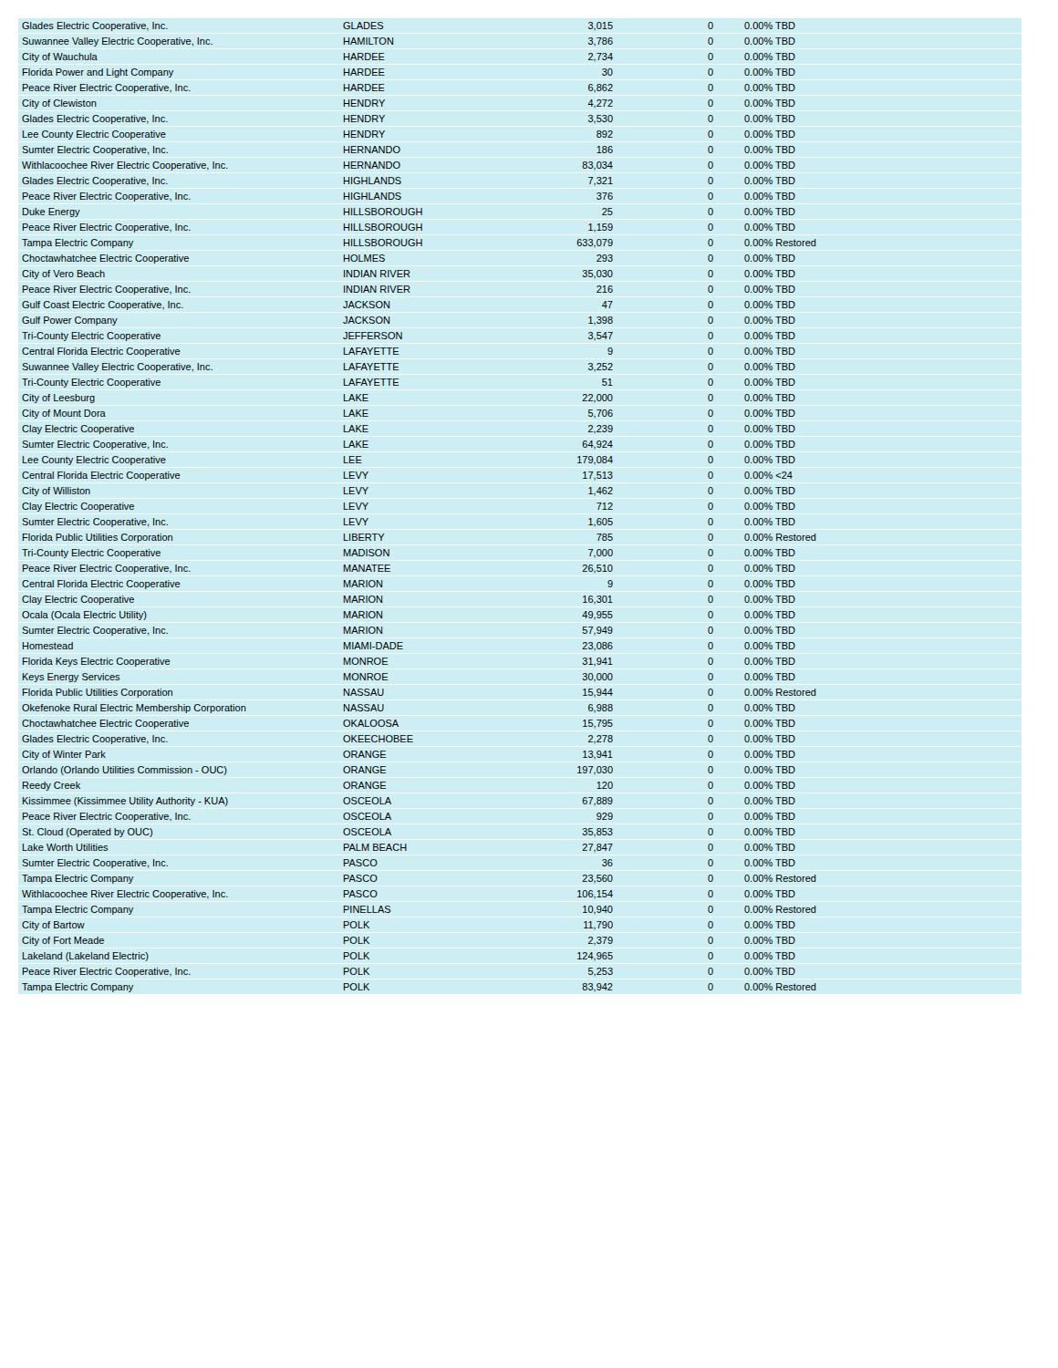| Glades Electric Cooperative, Inc. | GLADES | 3,015 | 0 | 0.00% TBD |
| Suwannee Valley Electric Cooperative, Inc. | HAMILTON | 3,786 | 0 | 0.00% TBD |
| City of Wauchula | HARDEE | 2,734 | 0 | 0.00% TBD |
| Florida Power and Light Company | HARDEE | 30 | 0 | 0.00% TBD |
| Peace River Electric Cooperative, Inc. | HARDEE | 6,862 | 0 | 0.00% TBD |
| City of Clewiston | HENDRY | 4,272 | 0 | 0.00% TBD |
| Glades Electric Cooperative, Inc. | HENDRY | 3,530 | 0 | 0.00% TBD |
| Lee County Electric Cooperative | HENDRY | 892 | 0 | 0.00% TBD |
| Sumter Electric Cooperative, Inc. | HERNANDO | 186 | 0 | 0.00% TBD |
| Withlacoochee River Electric Cooperative, Inc. | HERNANDO | 83,034 | 0 | 0.00% TBD |
| Glades Electric Cooperative, Inc. | HIGHLANDS | 7,321 | 0 | 0.00% TBD |
| Peace River Electric Cooperative, Inc. | HIGHLANDS | 376 | 0 | 0.00% TBD |
| Duke Energy | HILLSBOROUGH | 25 | 0 | 0.00% TBD |
| Peace River Electric Cooperative, Inc. | HILLSBOROUGH | 1,159 | 0 | 0.00% TBD |
| Tampa Electric Company | HILLSBOROUGH | 633,079 | 0 | 0.00% Restored |
| Choctawhatchee Electric Cooperative | HOLMES | 293 | 0 | 0.00% TBD |
| City of Vero Beach | INDIAN RIVER | 35,030 | 0 | 0.00% TBD |
| Peace River Electric Cooperative, Inc. | INDIAN RIVER | 216 | 0 | 0.00% TBD |
| Gulf Coast Electric Cooperative, Inc. | JACKSON | 47 | 0 | 0.00% TBD |
| Gulf Power Company | JACKSON | 1,398 | 0 | 0.00% TBD |
| Tri-County Electric Cooperative | JEFFERSON | 3,547 | 0 | 0.00% TBD |
| Central Florida Electric Cooperative | LAFAYETTE | 9 | 0 | 0.00% TBD |
| Suwannee Valley Electric Cooperative, Inc. | LAFAYETTE | 3,252 | 0 | 0.00% TBD |
| Tri-County Electric Cooperative | LAFAYETTE | 51 | 0 | 0.00% TBD |
| City of Leesburg | LAKE | 22,000 | 0 | 0.00% TBD |
| City of Mount Dora | LAKE | 5,706 | 0 | 0.00% TBD |
| Clay Electric Cooperative | LAKE | 2,239 | 0 | 0.00% TBD |
| Sumter Electric Cooperative, Inc. | LAKE | 64,924 | 0 | 0.00% TBD |
| Lee County Electric Cooperative | LEE | 179,084 | 0 | 0.00% TBD |
| Central Florida Electric Cooperative | LEVY | 17,513 | 0 | 0.00% <24 |
| City of Williston | LEVY | 1,462 | 0 | 0.00% TBD |
| Clay Electric Cooperative | LEVY | 712 | 0 | 0.00% TBD |
| Sumter Electric Cooperative, Inc. | LEVY | 1,605 | 0 | 0.00% TBD |
| Florida Public Utilities Corporation | LIBERTY | 785 | 0 | 0.00% Restored |
| Tri-County Electric Cooperative | MADISON | 7,000 | 0 | 0.00% TBD |
| Peace River Electric Cooperative, Inc. | MANATEE | 26,510 | 0 | 0.00% TBD |
| Central Florida Electric Cooperative | MARION | 9 | 0 | 0.00% TBD |
| Clay Electric Cooperative | MARION | 16,301 | 0 | 0.00% TBD |
| Ocala (Ocala Electric Utility) | MARION | 49,955 | 0 | 0.00% TBD |
| Sumter Electric Cooperative, Inc. | MARION | 57,949 | 0 | 0.00% TBD |
| Homestead | MIAMI-DADE | 23,086 | 0 | 0.00% TBD |
| Florida Keys Electric Cooperative | MONROE | 31,941 | 0 | 0.00% TBD |
| Keys Energy Services | MONROE | 30,000 | 0 | 0.00% TBD |
| Florida Public Utilities Corporation | NASSAU | 15,944 | 0 | 0.00% Restored |
| Okefenoke Rural Electric Membership Corporation | NASSAU | 6,988 | 0 | 0.00% TBD |
| Choctawhatchee Electric Cooperative | OKALOOSA | 15,795 | 0 | 0.00% TBD |
| Glades Electric Cooperative, Inc. | OKEECHOBEE | 2,278 | 0 | 0.00% TBD |
| City of Winter Park | ORANGE | 13,941 | 0 | 0.00% TBD |
| Orlando (Orlando Utilities Commission - OUC) | ORANGE | 197,030 | 0 | 0.00% TBD |
| Reedy Creek | ORANGE | 120 | 0 | 0.00% TBD |
| Kissimmee (Kissimmee Utility Authority - KUA) | OSCEOLA | 67,889 | 0 | 0.00% TBD |
| Peace River Electric Cooperative, Inc. | OSCEOLA | 929 | 0 | 0.00% TBD |
| St. Cloud (Operated by OUC) | OSCEOLA | 35,853 | 0 | 0.00% TBD |
| Lake Worth Utilities | PALM BEACH | 27,847 | 0 | 0.00% TBD |
| Sumter Electric Cooperative, Inc. | PASCO | 36 | 0 | 0.00% TBD |
| Tampa Electric Company | PASCO | 23,560 | 0 | 0.00% Restored |
| Withlacoochee River Electric Cooperative, Inc. | PASCO | 106,154 | 0 | 0.00% TBD |
| Tampa Electric Company | PINELLAS | 10,940 | 0 | 0.00% Restored |
| City of Bartow | POLK | 11,790 | 0 | 0.00% TBD |
| City of Fort Meade | POLK | 2,379 | 0 | 0.00% TBD |
| Lakeland (Lakeland Electric) | POLK | 124,965 | 0 | 0.00% TBD |
| Peace River Electric Cooperative, Inc. | POLK | 5,253 | 0 | 0.00% TBD |
| Tampa Electric Company | POLK | 83,942 | 0 | 0.00% Restored |